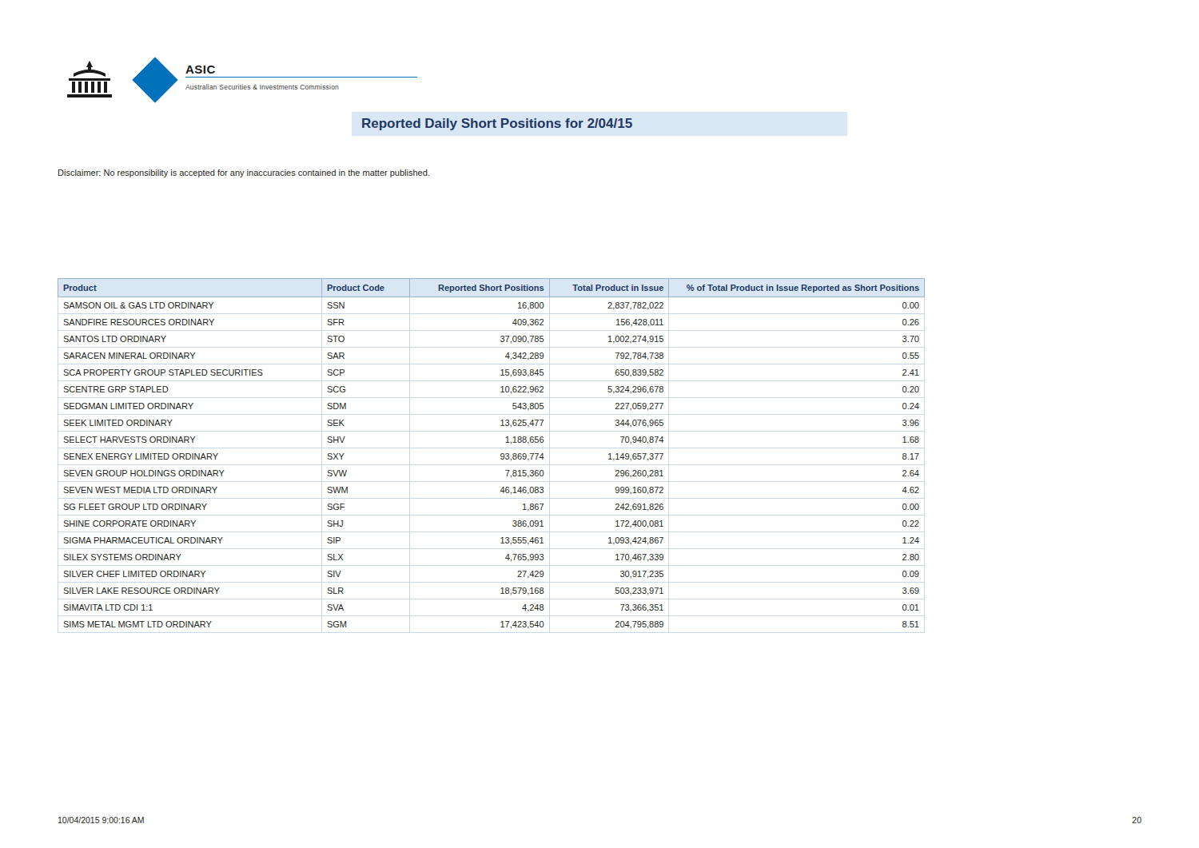ASIC
Australian Securities & Investments Commission
Reported Daily Short Positions for 2/04/15
Disclaimer: No responsibility is accepted for any inaccuracies contained in the matter published.
| Product | Product Code | Reported Short Positions | Total Product in Issue | % of Total Product in Issue Reported as Short Positions |
| --- | --- | --- | --- | --- |
| SAMSON OIL & GAS LTD ORDINARY | SSN | 16,800 | 2,837,782,022 | 0.00 |
| SANDFIRE RESOURCES ORDINARY | SFR | 409,362 | 156,428,011 | 0.26 |
| SANTOS LTD ORDINARY | STO | 37,090,785 | 1,002,274,915 | 3.70 |
| SARACEN MINERAL ORDINARY | SAR | 4,342,289 | 792,784,738 | 0.55 |
| SCA PROPERTY GROUP STAPLED SECURITIES | SCP | 15,693,845 | 650,839,582 | 2.41 |
| SCENTRE GRP STAPLED | SCG | 10,622,962 | 5,324,296,678 | 0.20 |
| SEDGMAN LIMITED ORDINARY | SDM | 543,805 | 227,059,277 | 0.24 |
| SEEK LIMITED ORDINARY | SEK | 13,625,477 | 344,076,965 | 3.96 |
| SELECT HARVESTS ORDINARY | SHV | 1,188,656 | 70,940,874 | 1.68 |
| SENEX ENERGY LIMITED ORDINARY | SXY | 93,869,774 | 1,149,657,377 | 8.17 |
| SEVEN GROUP HOLDINGS ORDINARY | SVW | 7,815,360 | 296,260,281 | 2.64 |
| SEVEN WEST MEDIA LTD ORDINARY | SWM | 46,146,083 | 999,160,872 | 4.62 |
| SG FLEET GROUP LTD ORDINARY | SGF | 1,867 | 242,691,826 | 0.00 |
| SHINE CORPORATE ORDINARY | SHJ | 386,091 | 172,400,081 | 0.22 |
| SIGMA PHARMACEUTICAL ORDINARY | SIP | 13,555,461 | 1,093,424,867 | 1.24 |
| SILEX SYSTEMS ORDINARY | SLX | 4,765,993 | 170,467,339 | 2.80 |
| SILVER CHEF LIMITED ORDINARY | SIV | 27,429 | 30,917,235 | 0.09 |
| SILVER LAKE RESOURCE ORDINARY | SLR | 18,579,168 | 503,233,971 | 3.69 |
| SIMAVITA LTD CDI 1:1 | SVA | 4,248 | 73,366,351 | 0.01 |
| SIMS METAL MGMT LTD ORDINARY | SGM | 17,423,540 | 204,795,889 | 8.51 |
10/04/2015 9:00:16 AM
20